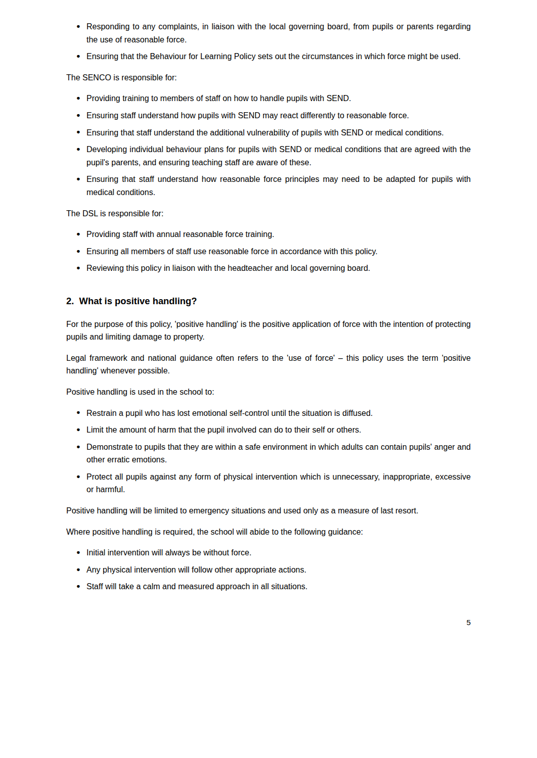Responding to any complaints, in liaison with the local governing board, from pupils or parents regarding the use of reasonable force.
Ensuring that the Behaviour for Learning Policy sets out the circumstances in which force might be used.
The SENCO is responsible for:
Providing training to members of staff on how to handle pupils with SEND.
Ensuring staff understand how pupils with SEND may react differently to reasonable force.
Ensuring that staff understand the additional vulnerability of pupils with SEND or medical conditions.
Developing individual behaviour plans for pupils with SEND or medical conditions that are agreed with the pupil's parents, and ensuring teaching staff are aware of these.
Ensuring that staff understand how reasonable force principles may need to be adapted for pupils with medical conditions.
The DSL is responsible for:
Providing staff with annual reasonable force training.
Ensuring all members of staff use reasonable force in accordance with this policy.
Reviewing this policy in liaison with the headteacher and local governing board.
2. What is positive handling?
For the purpose of this policy, 'positive handling' is the positive application of force with the intention of protecting pupils and limiting damage to property.
Legal framework and national guidance often refers to the 'use of force' – this policy uses the term 'positive handling' whenever possible.
Positive handling is used in the school to:
Restrain a pupil who has lost emotional self-control until the situation is diffused.
Limit the amount of harm that the pupil involved can do to their self or others.
Demonstrate to pupils that they are within a safe environment in which adults can contain pupils' anger and other erratic emotions.
Protect all pupils against any form of physical intervention which is unnecessary, inappropriate, excessive or harmful.
Positive handling will be limited to emergency situations and used only as a measure of last resort.
Where positive handling is required, the school will abide to the following guidance:
Initial intervention will always be without force.
Any physical intervention will follow other appropriate actions.
Staff will take a calm and measured approach in all situations.
5